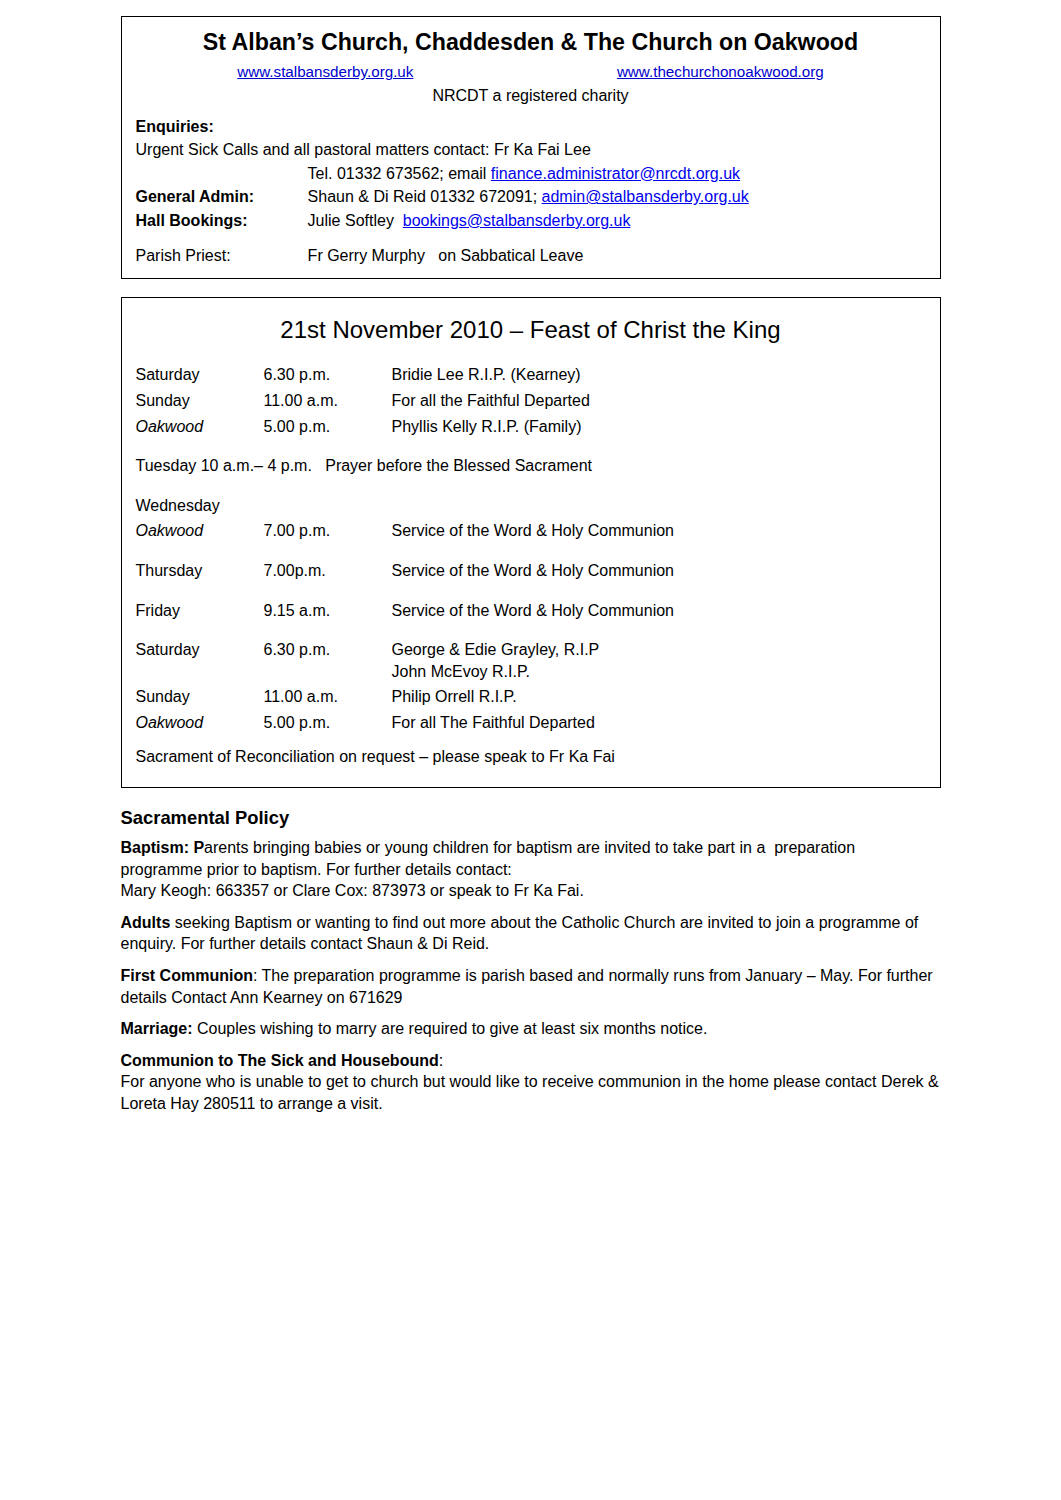St Alban’s Church, Chaddesden & The Church on Oakwood
www.stalbansderby.org.uk www.thechurchonoakwood.org
NRCDT a registered charity
Enquiries:
| Urgent Sick Calls and all pastoral matters contact: Fr Ka Fai Lee |
| | Tel. 01332 673562; email finance.administrator@nrcdt.org.uk |
| General Admin: | Shaun & Di Reid 01332 672091; admin@stalbansderby.org.uk |
| Hall Bookings: | Julie Softley bookings@stalbansderby.org.uk |
| Parish Priest: | Fr Gerry Murphy on Sabbatical Leave |
21st November 2010 – Feast of Christ the King
| Saturday | 6.30 p.m. | Bridie Lee R.I.P. (Kearney) |
| Sunday | 11.00 a.m. | For all the Faithful Departed |
| Oakwood | 5.00 p.m. | Phyllis Kelly R.I.P. (Family) |
| Tuesday 10 a.m.– 4 p.m. Prayer before the Blessed Sacrament |
| Wednesday |
| Oakwood | 7.00 p.m. | Service of the Word & Holy Communion |
| Thursday | 7.00p.m. | Service of the Word & Holy Communion |
| Friday | 9.15 a.m. | Service of the Word & Holy Communion |
| Saturday | 6.30 p.m. | George & Edie Grayley, R.I.P John McEvoy R.I.P. |
| Sunday | 11.00 a.m. | Philip Orrell R.I.P. |
| Oakwood | 5.00 p.m. | For all The Faithful Departed |
Sacrament of Reconciliation on request – please speak to Fr Ka Fai
Sacramental Policy
Baptism: Parents bringing babies or young children for baptism are invited to take part in a preparation programme prior to baptism. For further details contact:
Mary Keogh: 663357 or Clare Cox: 873973 or speak to Fr Ka Fai.
Adults seeking Baptism or wanting to find out more about the Catholic Church are invited to join a programme of enquiry. For further details contact Shaun & Di Reid.
First Communion: The preparation programme is parish based and normally runs from January – May. For further details Contact Ann Kearney on 671629
Marriage: Couples wishing to marry are required to give at least six months notice.
Communion to The Sick and Housebound:
For anyone who is unable to get to church but would like to receive communion in the home please contact Derek & Loreta Hay 280511 to arrange a visit.